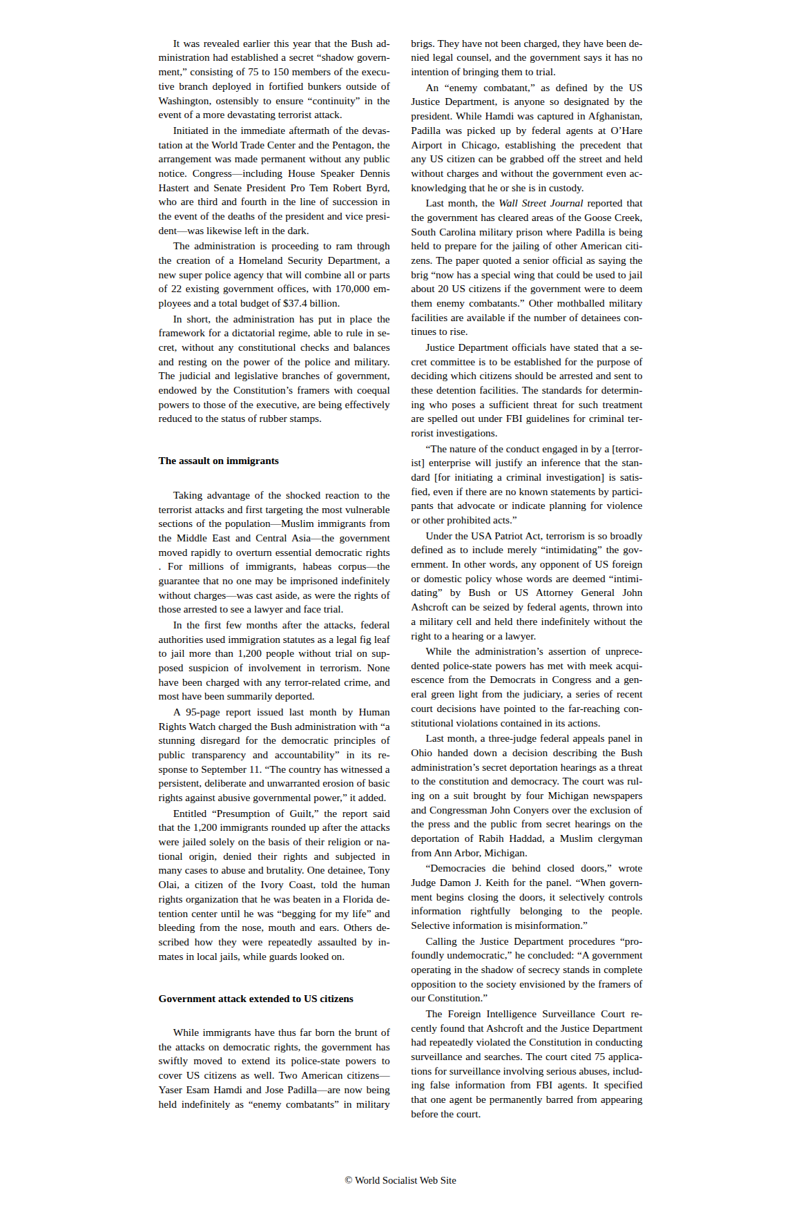It was revealed earlier this year that the Bush administration had established a secret “shadow government,” consisting of 75 to 150 members of the executive branch deployed in fortified bunkers outside of Washington, ostensibly to ensure “continuity” in the event of a more devastating terrorist attack.
Initiated in the immediate aftermath of the devastation at the World Trade Center and the Pentagon, the arrangement was made permanent without any public notice. Congress—including House Speaker Dennis Hastert and Senate President Pro Tem Robert Byrd, who are third and fourth in the line of succession in the event of the deaths of the president and vice president—was likewise left in the dark.
The administration is proceeding to ram through the creation of a Homeland Security Department, a new super police agency that will combine all or parts of 22 existing government offices, with 170,000 employees and a total budget of $37.4 billion.
In short, the administration has put in place the framework for a dictatorial regime, able to rule in secret, without any constitutional checks and balances and resting on the power of the police and military. The judicial and legislative branches of government, endowed by the Constitution’s framers with coequal powers to those of the executive, are being effectively reduced to the status of rubber stamps.
The assault on immigrants
Taking advantage of the shocked reaction to the terrorist attacks and first targeting the most vulnerable sections of the population—Muslim immigrants from the Middle East and Central Asia—the government moved rapidly to overturn essential democratic rights . For millions of immigrants, habeas corpus—the guarantee that no one may be imprisoned indefinitely without charges—was cast aside, as were the rights of those arrested to see a lawyer and face trial.
In the first few months after the attacks, federal authorities used immigration statutes as a legal fig leaf to jail more than 1,200 people without trial on supposed suspicion of involvement in terrorism. None have been charged with any terror-related crime, and most have been summarily deported.
A 95-page report issued last month by Human Rights Watch charged the Bush administration with “a stunning disregard for the democratic principles of public transparency and accountability” in its response to September 11. “The country has witnessed a persistent, deliberate and unwarranted erosion of basic rights against abusive governmental power,” it added.
Entitled “Presumption of Guilt,” the report said that the 1,200 immigrants rounded up after the attacks were jailed solely on the basis of their religion or national origin, denied their rights and subjected in many cases to abuse and brutality. One detainee, Tony Olai, a citizen of the Ivory Coast, told the human rights organization that he was beaten in a Florida detention center until he was “begging for my life” and bleeding from the nose, mouth and ears. Others described how they were repeatedly assaulted by inmates in local jails, while guards looked on.
Government attack extended to US citizens
While immigrants have thus far born the brunt of the attacks on democratic rights, the government has swiftly moved to extend its police-state powers to cover US citizens as well. Two American citizens—Yaser Esam Hamdi and Jose Padilla—are now being held indefinitely as “enemy combatants” in military brigs. They have not been charged, they have been denied legal counsel, and the government says it has no intention of bringing them to trial.
An “enemy combatant,” as defined by the US Justice Department, is anyone so designated by the president. While Hamdi was captured in Afghanistan, Padilla was picked up by federal agents at O’Hare Airport in Chicago, establishing the precedent that any US citizen can be grabbed off the street and held without charges and without the government even acknowledging that he or she is in custody.
Last month, the Wall Street Journal reported that the government has cleared areas of the Goose Creek, South Carolina military prison where Padilla is being held to prepare for the jailing of other American citizens. The paper quoted a senior official as saying the brig “now has a special wing that could be used to jail about 20 US citizens if the government were to deem them enemy combatants.” Other mothballed military facilities are available if the number of detainees continues to rise.
Justice Department officials have stated that a secret committee is to be established for the purpose of deciding which citizens should be arrested and sent to these detention facilities. The standards for determining who poses a sufficient threat for such treatment are spelled out under FBI guidelines for criminal terrorist investigations.
“The nature of the conduct engaged in by a [terrorist] enterprise will justify an inference that the standard [for initiating a criminal investigation] is satisfied, even if there are no known statements by participants that advocate or indicate planning for violence or other prohibited acts.”
Under the USA Patriot Act, terrorism is so broadly defined as to include merely “intimidating” the government. In other words, any opponent of US foreign or domestic policy whose words are deemed “intimidating” by Bush or US Attorney General John Ashcroft can be seized by federal agents, thrown into a military cell and held there indefinitely without the right to a hearing or a lawyer.
While the administration’s assertion of unprecedented police-state powers has met with meek acquiescence from the Democrats in Congress and a general green light from the judiciary, a series of recent court decisions have pointed to the far-reaching constitutional violations contained in its actions.
Last month, a three-judge federal appeals panel in Ohio handed down a decision describing the Bush administration’s secret deportation hearings as a threat to the constitution and democracy. The court was ruling on a suit brought by four Michigan newspapers and Congressman John Conyers over the exclusion of the press and the public from secret hearings on the deportation of Rabih Haddad, a Muslim clergyman from Ann Arbor, Michigan.
“Democracies die behind closed doors,” wrote Judge Damon J. Keith for the panel. “When government begins closing the doors, it selectively controls information rightfully belonging to the people. Selective information is misinformation.”
Calling the Justice Department procedures “profoundly undemocratic,” he concluded: “A government operating in the shadow of secrecy stands in complete opposition to the society envisioned by the framers of our Constitution.”
The Foreign Intelligence Surveillance Court recently found that Ashcroft and the Justice Department had repeatedly violated the Constitution in conducting surveillance and searches. The court cited 75 applications for surveillance involving serious abuses, including false information from FBI agents. It specified that one agent be permanently barred from appearing before the court.
© World Socialist Web Site